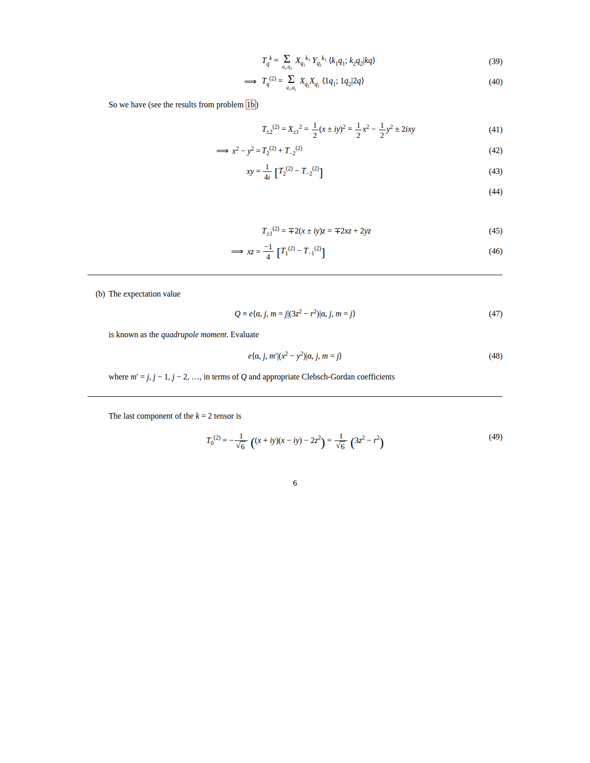Tqk = Σq1,q2 Xq1k1 Yq1k1 ⟨k1q1; k2q2|kq⟩
(39)
⟹
Tq(2) = Σq1,q2 Xq1Xq1 ⟨1q1; 1q2|2q⟩
(40)
So we have (see the results from problem 1b)
T±2(2) = X±12 = 12(x ± iy)2 = 12 x2 − 12 y2 ± 2ixy
(41)
⟹ x2 − y2 =
T2(2) + T−2(2)
(42)
xy =
14i [T2(2) − T−2(2)]
(43)
(44)
T±1(2) = ∓2(x ± iy)z = ∓2xz + 2yz
(45)
⟹ xz =
−14 [T1(2) − T−1(2)]
(46)
(b) The expectation value
Q ≡ e⟨α, j, m = j|(3z2 − r2)|α, j, m = j⟩ (47)
is known as the quadrupole moment. Evaluate
e⟨α, j, m′|(x2 − y2)|α, j, m = j⟩ (48)
where m′ = j, j − 1, j − 2, …, in terms of Q and appropriate Clebsch-Gordan coefficients
The last component of the k = 2 tensor is
T0(2) = −16 ((x + iy)(x − iy) − 2z2) = 16 (3z2 − r2) (49)
6